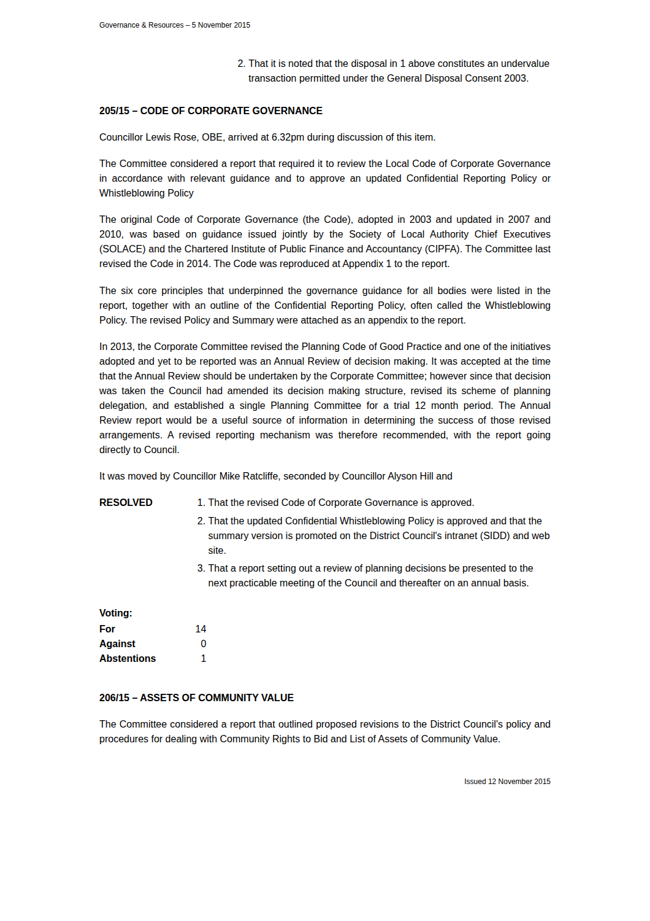Governance & Resources – 5 November 2015
That it is noted that the disposal in 1 above constitutes an undervalue transaction permitted under the General Disposal Consent 2003.
205/15 – Code of Corporate Governance
Councillor Lewis Rose, OBE, arrived at 6.32pm during discussion of this item.
The Committee considered a report that required it to review the Local Code of Corporate Governance in accordance with relevant guidance and to approve an updated Confidential Reporting Policy or Whistleblowing Policy
The original Code of Corporate Governance (the Code), adopted in 2003 and updated in 2007 and 2010, was based on guidance issued jointly by the Society of Local Authority Chief Executives (SOLACE) and the Chartered Institute of Public Finance and Accountancy (CIPFA). The Committee last revised the Code in 2014. The Code was reproduced at Appendix 1 to the report.
The six core principles that underpinned the governance guidance for all bodies were listed in the report, together with an outline of the Confidential Reporting Policy, often called the Whistleblowing Policy. The revised Policy and Summary were attached as an appendix to the report.
In 2013, the Corporate Committee revised the Planning Code of Good Practice and one of the initiatives adopted and yet to be reported was an Annual Review of decision making. It was accepted at the time that the Annual Review should be undertaken by the Corporate Committee; however since that decision was taken the Council had amended its decision making structure, revised its scheme of planning delegation, and established a single Planning Committee for a trial 12 month period. The Annual Review report would be a useful source of information in determining the success of those revised arrangements. A revised reporting mechanism was therefore recommended, with the report going directly to Council.
It was moved by Councillor Mike Ratcliffe, seconded by Councillor Alyson Hill and
RESOLVED
That the revised Code of Corporate Governance is approved.
That the updated Confidential Whistleblowing Policy is approved and that the summary version is promoted on the District Council's intranet (SIDD) and web site.
That a report setting out a review of planning decisions be presented to the next practicable meeting of the Council and thereafter on an annual basis.
Voting:
| For | 14 |
| Against | 0 |
| Abstentions | 1 |
206/15 – Assets of Community Value
The Committee considered a report that outlined proposed revisions to the District Council's policy and procedures for dealing with Community Rights to Bid and List of Assets of Community Value.
Issued 12 November 2015